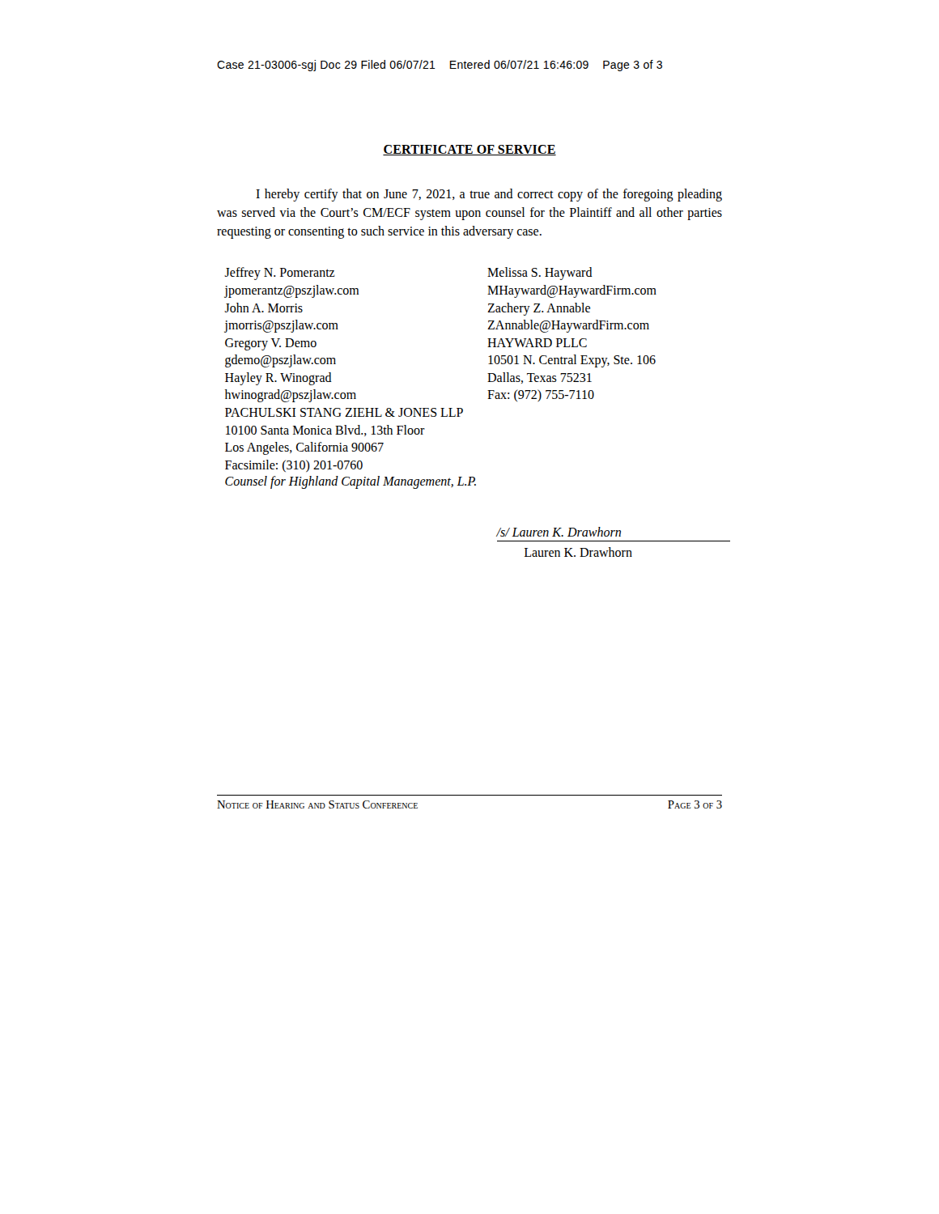Case 21-03006-sgj Doc 29 Filed 06/07/21 Entered 06/07/21 16:46:09 Page 3 of 3
CERTIFICATE OF SERVICE
I hereby certify that on June 7, 2021, a true and correct copy of the foregoing pleading was served via the Court’s CM/ECF system upon counsel for the Plaintiff and all other parties requesting or consenting to such service in this adversary case.
| Jeffrey N. Pomerantz jpomerantz@pszjlaw.com John A. Morris jmorris@pszjlaw.com Gregory V. Demo gdemo@pszjlaw.com Hayley R. Winograd hwinograd@pszjlaw.com PACHULSKI STANG ZIEHL & JONES LLP 10100 Santa Monica Blvd., 13th Floor Los Angeles, California 90067 Facsimile: (310) 201-0760 | Melissa S. Hayward MHayward@HaywardFirm.com Zachery Z. Annable ZAnnable@HaywardFirm.com HAYWARD PLLC 10501 N. Central Expy, Ste. 106 Dallas, Texas 75231 Fax: (972) 755-7110 |
Counsel for Highland Capital Management, L.P.
/s/ Lauren K. Drawhorn
Lauren K. Drawhorn
Notice of Hearing and Status Conference
Page 3 of 3